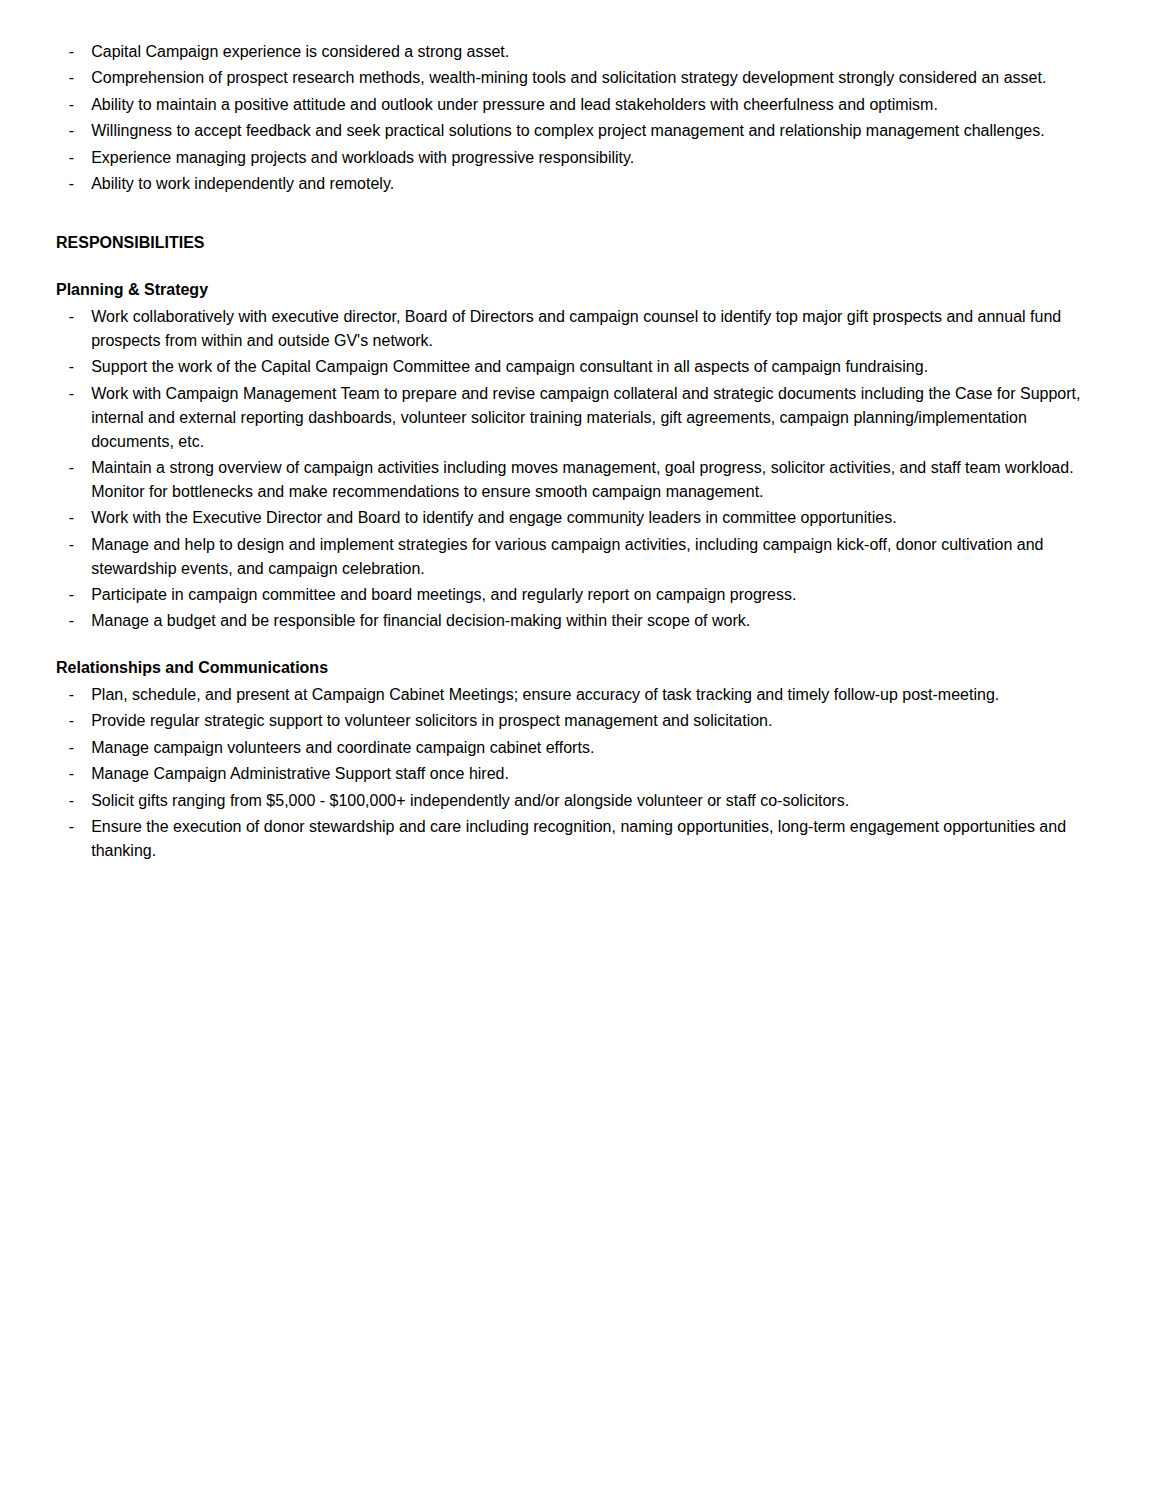Capital Campaign experience is considered a strong asset.
Comprehension of prospect research methods, wealth-mining tools and solicitation strategy development strongly considered an asset.
Ability to maintain a positive attitude and outlook under pressure and lead stakeholders with cheerfulness and optimism.
Willingness to accept feedback and seek practical solutions to complex project management and relationship management challenges.
Experience managing projects and workloads with progressive responsibility.
Ability to work independently and remotely.
RESPONSIBILITIES
Planning & Strategy
Work collaboratively with executive director, Board of Directors and campaign counsel to identify top major gift prospects and annual fund prospects from within and outside GV's network.
Support the work of the Capital Campaign Committee and campaign consultant in all aspects of campaign fundraising.
Work with Campaign Management Team to prepare and revise campaign collateral and strategic documents including the Case for Support, internal and external reporting dashboards, volunteer solicitor training materials, gift agreements, campaign planning/implementation documents, etc.
Maintain a strong overview of campaign activities including moves management, goal progress, solicitor activities, and staff team workload. Monitor for bottlenecks and make recommendations to ensure smooth campaign management.
Work with the Executive Director and Board to identify and engage community leaders in committee opportunities.
Manage and help to design and implement strategies for various campaign activities, including campaign kick-off, donor cultivation and stewardship events, and campaign celebration.
Participate in campaign committee and board meetings, and regularly report on campaign progress.
Manage a budget and be responsible for financial decision-making within their scope of work.
Relationships and Communications
Plan, schedule, and present at Campaign Cabinet Meetings; ensure accuracy of task tracking and timely follow-up post-meeting.
Provide regular strategic support to volunteer solicitors in prospect management and solicitation.
Manage campaign volunteers and coordinate campaign cabinet efforts.
Manage Campaign Administrative Support staff once hired.
Solicit gifts ranging from $5,000 - $100,000+ independently and/or alongside volunteer or staff co-solicitors.
Ensure the execution of donor stewardship and care including recognition, naming opportunities, long-term engagement opportunities and thanking.